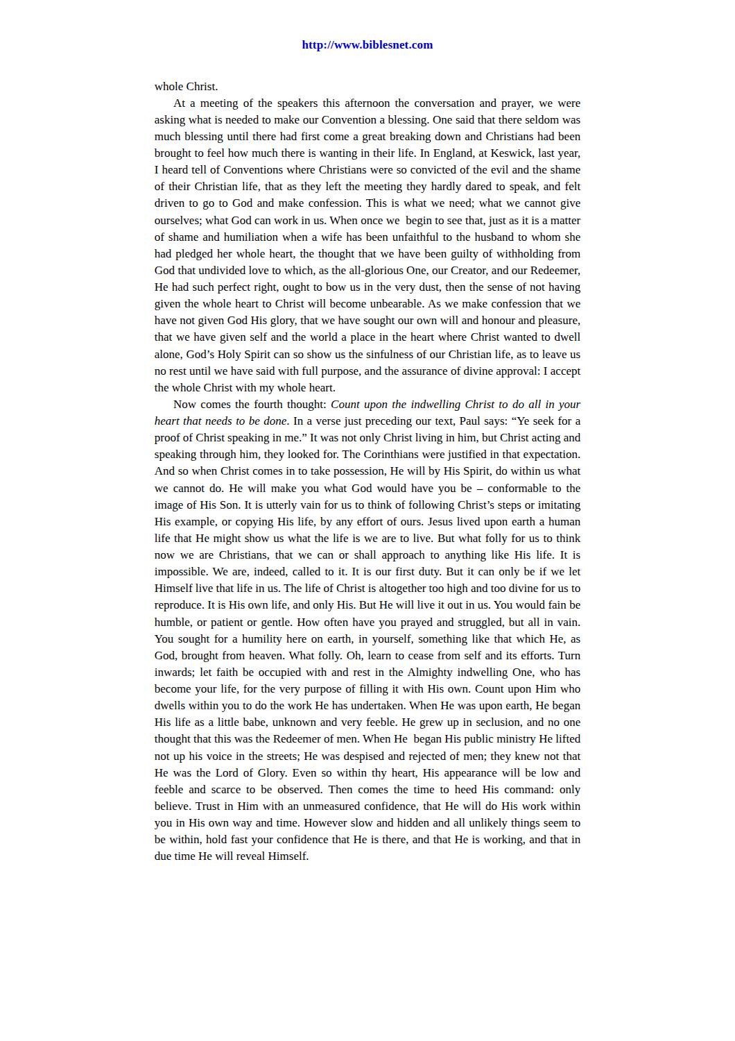http://www.biblesnet.com
whole Christ.
At a meeting of the speakers this afternoon the conversation and prayer, we were asking what is needed to make our Convention a blessing. One said that there seldom was much blessing until there had first come a great breaking down and Christians had been brought to feel how much there is wanting in their life. In England, at Keswick, last year, I heard tell of Conventions where Christians were so convicted of the evil and the shame of their Christian life, that as they left the meeting they hardly dared to speak, and felt driven to go to God and make confession. This is what we need; what we cannot give ourselves; what God can work in us. When once we begin to see that, just as it is a matter of shame and humiliation when a wife has been unfaithful to the husband to whom she had pledged her whole heart, the thought that we have been guilty of withholding from God that undivided love to which, as the all-glorious One, our Creator, and our Redeemer, He had such perfect right, ought to bow us in the very dust, then the sense of not having given the whole heart to Christ will become unbearable. As we make confession that we have not given God His glory, that we have sought our own will and honour and pleasure, that we have given self and the world a place in the heart where Christ wanted to dwell alone, God’s Holy Spirit can so show us the sinfulness of our Christian life, as to leave us no rest until we have said with full purpose, and the assurance of divine approval: I accept the whole Christ with my whole heart.
Now comes the fourth thought: Count upon the indwelling Christ to do all in your heart that needs to be done. In a verse just preceding our text, Paul says: “Ye seek for a proof of Christ speaking in me.” It was not only Christ living in him, but Christ acting and speaking through him, they looked for. The Corinthians were justified in that expectation. And so when Christ comes in to take possession, He will by His Spirit, do within us what we cannot do. He will make you what God would have you be – conformable to the image of His Son. It is utterly vain for us to think of following Christ’s steps or imitating His example, or copying His life, by any effort of ours. Jesus lived upon earth a human life that He might show us what the life is we are to live. But what folly for us to think now we are Christians, that we can or shall approach to anything like His life. It is impossible. We are, indeed, called to it. It is our first duty. But it can only be if we let Himself live that life in us. The life of Christ is altogether too high and too divine for us to reproduce. It is His own life, and only His. But He will live it out in us. You would fain be humble, or patient or gentle. How often have you prayed and struggled, but all in vain. You sought for a humility here on earth, in yourself, something like that which He, as God, brought from heaven. What folly. Oh, learn to cease from self and its efforts. Turn inwards; let faith be occupied with and rest in the Almighty indwelling One, who has become your life, for the very purpose of filling it with His own. Count upon Him who dwells within you to do the work He has undertaken. When He was upon earth, He began His life as a little babe, unknown and very feeble. He grew up in seclusion, and no one thought that this was the Redeemer of men. When He began His public ministry He lifted not up his voice in the streets; He was despised and rejected of men; they knew not that He was the Lord of Glory. Even so within thy heart, His appearance will be low and feeble and scarce to be observed. Then comes the time to heed His command: only believe. Trust in Him with an unmeasured confidence, that He will do His work within you in His own way and time. However slow and hidden and all unlikely things seem to be within, hold fast your confidence that He is there, and that He is working, and that in due time He will reveal Himself.